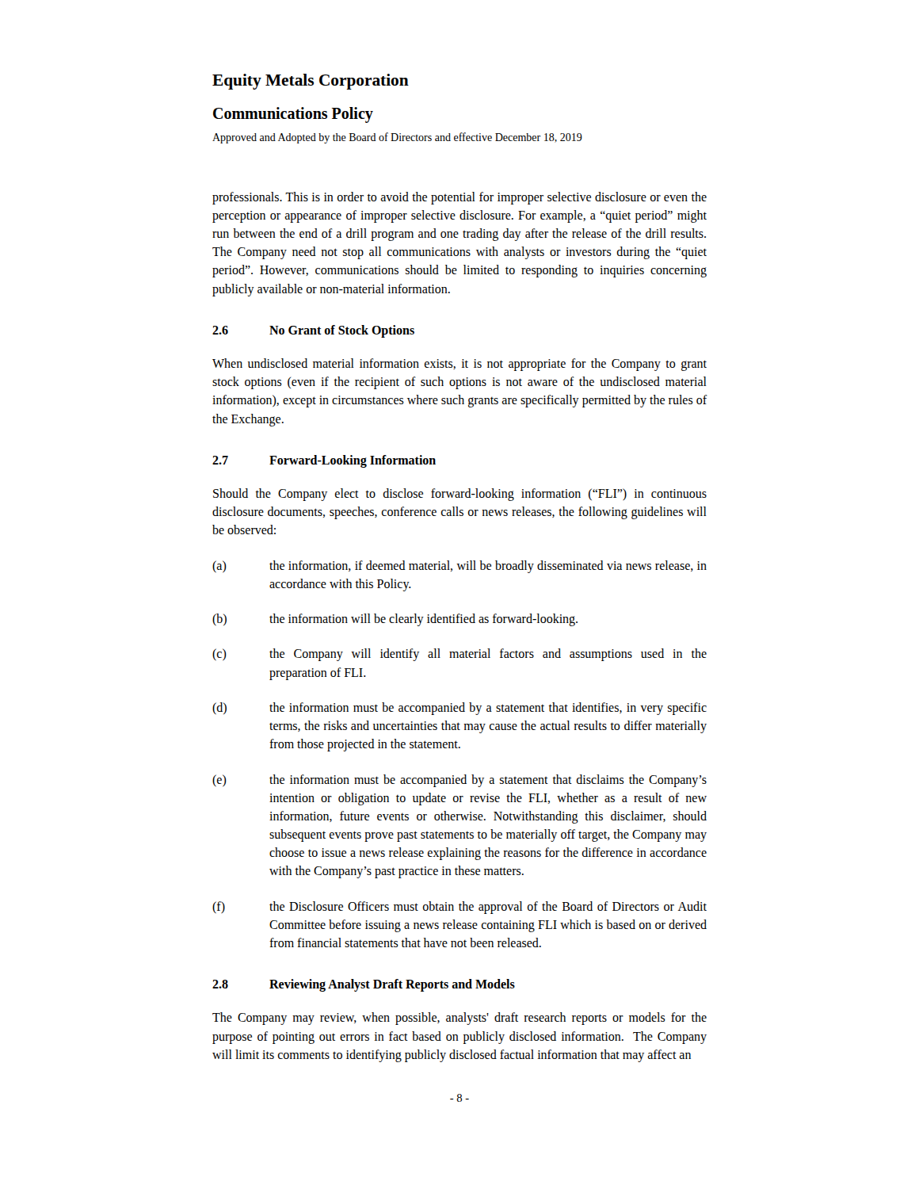Equity Metals Corporation
Communications Policy
Approved and Adopted by the Board of Directors and effective December 18, 2019
professionals. This is in order to avoid the potential for improper selective disclosure or even the perception or appearance of improper selective disclosure. For example, a “quiet period” might run between the end of a drill program and one trading day after the release of the drill results. The Company need not stop all communications with analysts or investors during the “quiet period”. However, communications should be limited to responding to inquiries concerning publicly available or non-material information.
2.6 No Grant of Stock Options
When undisclosed material information exists, it is not appropriate for the Company to grant stock options (even if the recipient of such options is not aware of the undisclosed material information), except in circumstances where such grants are specifically permitted by the rules of the Exchange.
2.7 Forward-Looking Information
Should the Company elect to disclose forward-looking information (“FLI”) in continuous disclosure documents, speeches, conference calls or news releases, the following guidelines will be observed:
(a) the information, if deemed material, will be broadly disseminated via news release, in accordance with this Policy.
(b) the information will be clearly identified as forward-looking.
(c) the Company will identify all material factors and assumptions used in the preparation of FLI.
(d) the information must be accompanied by a statement that identifies, in very specific terms, the risks and uncertainties that may cause the actual results to differ materially from those projected in the statement.
(e) the information must be accompanied by a statement that disclaims the Company’s intention or obligation to update or revise the FLI, whether as a result of new information, future events or otherwise. Notwithstanding this disclaimer, should subsequent events prove past statements to be materially off target, the Company may choose to issue a news release explaining the reasons for the difference in accordance with the Company’s past practice in these matters.
(f) the Disclosure Officers must obtain the approval of the Board of Directors or Audit Committee before issuing a news release containing FLI which is based on or derived from financial statements that have not been released.
2.8 Reviewing Analyst Draft Reports and Models
The Company may review, when possible, analysts' draft research reports or models for the purpose of pointing out errors in fact based on publicly disclosed information. The Company will limit its comments to identifying publicly disclosed factual information that may affect an
- 8 -